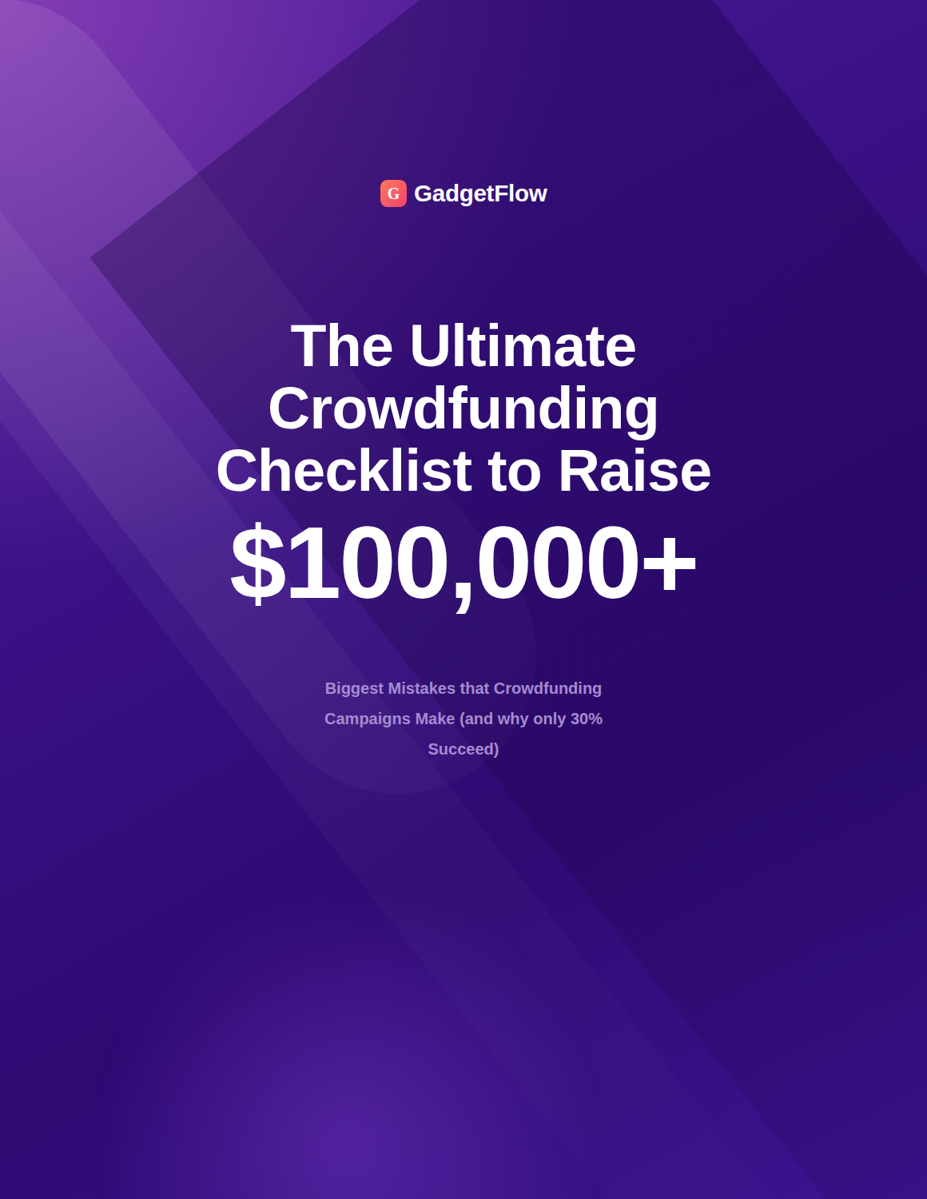G GadgetFlow
The Ultimate Crowdfunding Checklist to Raise $100,000+
Biggest Mistakes that Crowdfunding Campaigns Make (and why only 30% Succeed)